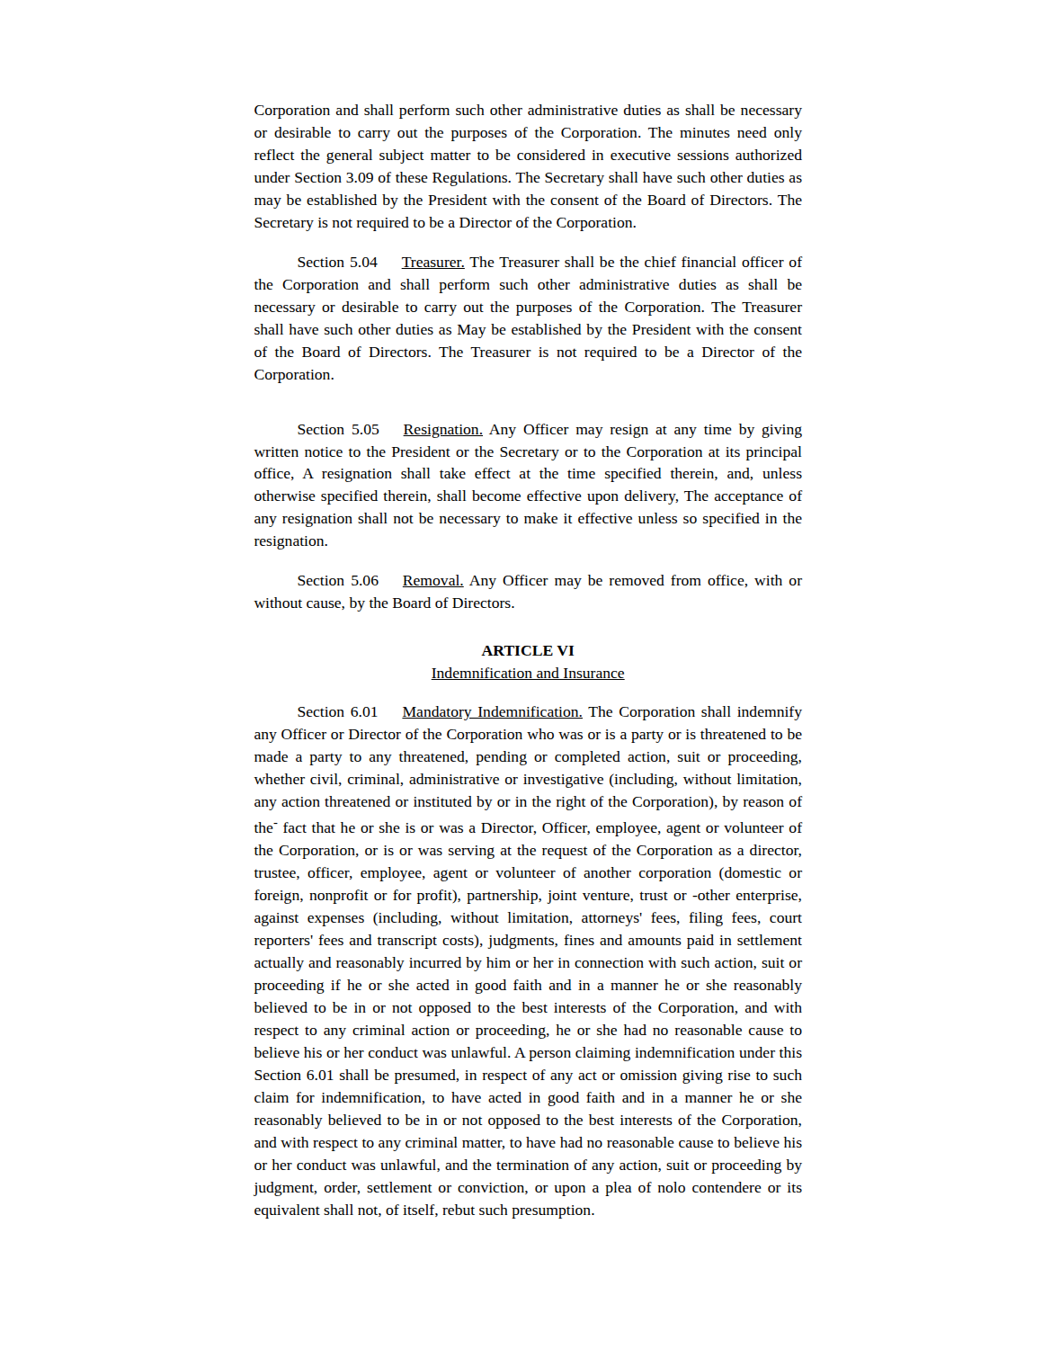Corporation and shall perform such other administrative duties as shall be necessary or desirable to carry out the purposes of the Corporation. The minutes need only reflect the general subject matter to be considered in executive sessions authorized under Section 3.09 of these Regulations. The Secretary shall have such other duties as may be established by the President with the consent of the Board of Directors. The Secretary is not required to be a Director of the Corporation.
Section 5.04 Treasurer. The Treasurer shall be the chief financial officer of the Corporation and shall perform such other administrative duties as shall be necessary or desirable to carry out the purposes of the Corporation. The Treasurer shall have such other duties as May be established by the President with the consent of the Board of Directors. The Treasurer is not required to be a Director of the Corporation.
Section 5.05 Resignation. Any Officer may resign at any time by giving written notice to the President or the Secretary or to the Corporation at its principal office, A resignation shall take effect at the time specified therein, and, unless otherwise specified therein, shall become effective upon delivery, The acceptance of any resignation shall not be necessary to make it effective unless so specified in the resignation.
Section 5.06 Removal. Any Officer may be removed from office, with or without cause, by the Board of Directors.
ARTICLE VI
Indemnification and Insurance
Section 6.01 Mandatory Indemnification. The Corporation shall indemnify any Officer or Director of the Corporation who was or is a party or is threatened to be made a party to any threatened, pending or completed action, suit or proceeding, whether civil, criminal, administrative or investigative (including, without limitation, any action threatened or instituted by or in the right of the Corporation), by reason of the- fact that he or she is or was a Director, Officer, employee, agent or volunteer of the Corporation, or is or was serving at the request of the Corporation as a director, trustee, officer, employee, agent or volunteer of another corporation (domestic or foreign, nonprofit or for profit), partnership, joint venture, trust or -other enterprise, against expenses (including, without limitation, attorneys' fees, filing fees, court reporters' fees and transcript costs), judgments, fines and amounts paid in settlement actually and reasonably incurred by him or her in connection with such action, suit or proceeding if he or she acted in good faith and in a manner he or she reasonably believed to be in or not opposed to the best interests of the Corporation, and with respect to any criminal action or proceeding, he or she had no reasonable cause to believe his or her conduct was unlawful. A person claiming indemnification under this Section 6.01 shall be presumed, in respect of any act or omission giving rise to such claim for indemnification, to have acted in good faith and in a manner he or she reasonably believed to be in or not opposed to the best interests of the Corporation, and with respect to any criminal matter, to have had no reasonable cause to believe his or her conduct was unlawful, and the termination of any action, suit or proceeding by judgment, order, settlement or conviction, or upon a plea of nolo contendere or its equivalent shall not, of itself, rebut such presumption.